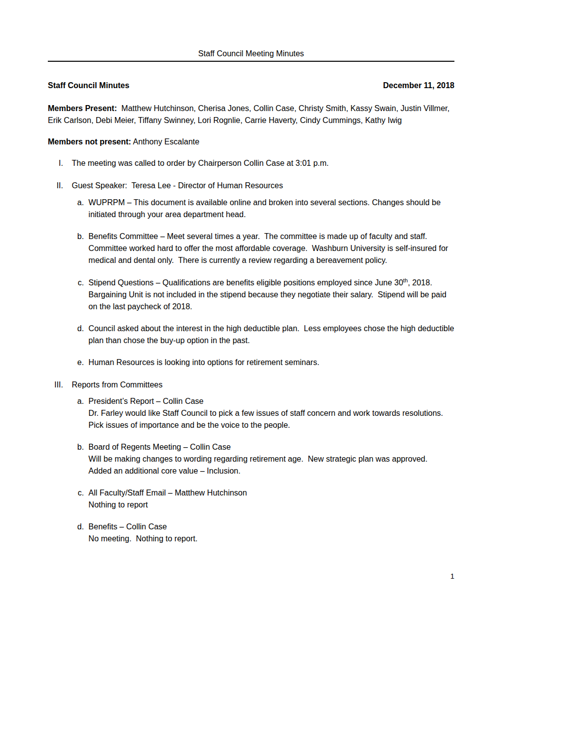Staff Council Meeting Minutes
Staff Council Minutes December 11, 2018
Members Present: Matthew Hutchinson, Cherisa Jones, Collin Case, Christy Smith, Kassy Swain, Justin Villmer, Erik Carlson, Debi Meier, Tiffany Swinney, Lori Rognlie, Carrie Haverty, Cindy Cummings, Kathy Iwig
Members not present: Anthony Escalante
The meeting was called to order by Chairperson Collin Case at 3:01 p.m.
Guest Speaker: Teresa Lee - Director of Human Resources
WUPRPM – This document is available online and broken into several sections. Changes should be initiated through your area department head.
Benefits Committee – Meet several times a year. The committee is made up of faculty and staff. Committee worked hard to offer the most affordable coverage. Washburn University is self-insured for medical and dental only. There is currently a review regarding a bereavement policy.
Stipend Questions – Qualifications are benefits eligible positions employed since June 30th, 2018. Bargaining Unit is not included in the stipend because they negotiate their salary. Stipend will be paid on the last paycheck of 2018.
Council asked about the interest in the high deductible plan. Less employees chose the high deductible plan than chose the buy-up option in the past.
Human Resources is looking into options for retirement seminars.
Reports from Committees
President’s Report – Collin Case Dr. Farley would like Staff Council to pick a few issues of staff concern and work towards resolutions. Pick issues of importance and be the voice to the people.
Board of Regents Meeting – Collin Case Will be making changes to wording regarding retirement age. New strategic plan was approved. Added an additional core value – Inclusion.
All Faculty/Staff Email – Matthew Hutchinson Nothing to report
Benefits – Collin Case No meeting. Nothing to report.
1